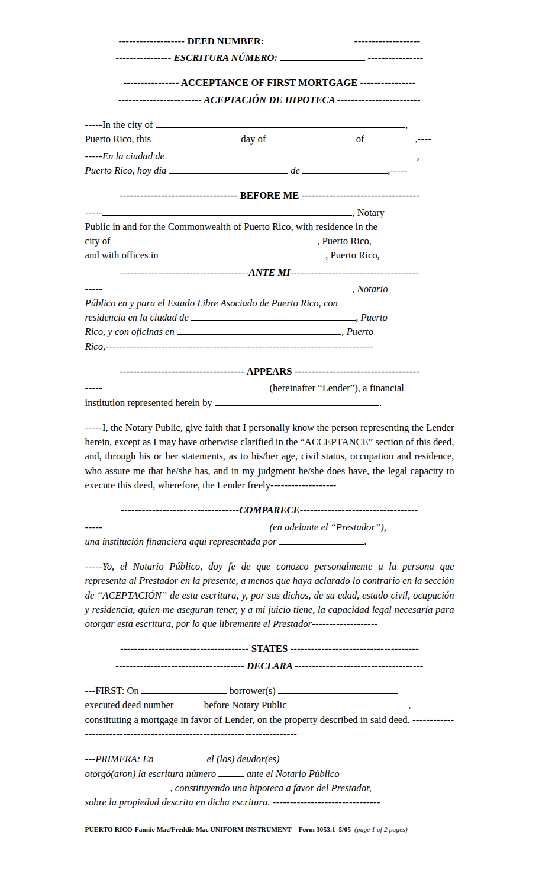------------------- DEED NUMBER: -------------------
---------------- ESCRITURA NÚMERO: ----------------
---------------- ACCEPTANCE OF FIRST MORTGAGE ----------------
------------------------ ACEPTACIÓN DE HIPOTECA ------------------------
-----In the city of ,
Puerto Rico, this day of of ,----
-----En la ciudad de ,
Puerto Rico, hoy día de ,-----
---------------------------------- BEFORE ME ----------------------------------
----- , Notary
Public in and for the Commonwealth of Puerto Rico, with residence in the
city of , Puerto Rico,
and with offices in , Puerto Rico,
-------------------------------------ANTE MI-------------------------------------
----- , Notario
Público en y para el Estado Libre Asociado de Puerto Rico, con
residencia en la ciudad de , Puerto
Rico, y con oficinas en , Puerto
Rico,-----------------------------------------------------------------------------
------------------------------------ APPEARS ------------------------------------
----- (hereinafter “Lender”), a financial
institution represented herein by .
-----I, the Notary Public, give faith that I personally know the person representing the Lender herein, except as I may have otherwise clarified in the “ACCEPTANCE” section of this deed, and, through his or her statements, as to his/her age, civil status, occupation and residence, who assure me that he/she has, and in my judgment he/she does have, the legal capacity to execute this deed, wherefore, the Lender freely-------------------
----------------------------------COMPARECE----------------------------------
----- (en adelante el “Prestador”),
una institución financiera aquí representada por .
-----Yo, el Notario Público, doy fe de que conozco personalmente a la persona que representa al Prestador en la presente, a menos que haya aclarado lo contrario en la sección de “ACEPTACIÓN” de esta escritura, y, por sus dichos, de su edad, estado civil, ocupación y residencia, quien me aseguran tener, y a mi juicio tiene, la capacidad legal necesaria para otorgar esta escritura, por lo que libremente el Prestador-------------------
------------------------------------- STATES -------------------------------------
------------------------------------- DECLARA -------------------------------------
---FIRST: On borrower(s)
executed deed number before Notary Public ,
constituting a mortgage in favor of Lender, on the property described in said deed. -------------------------------------------------------------------------
---PRIMERA: En el (los) deudor(es)
otorgó(aron) la escritura número ante el Notario Público
, constituyendo una hipoteca a favor del Prestador,
sobre la propiedad descrita en dicha escritura. -------------------------------
PUERTO RICO-Fannie Mae/Freddie Mac UNIFORM INSTRUMENT Form 3053.1 5/05 (page 1 of 2 pages)